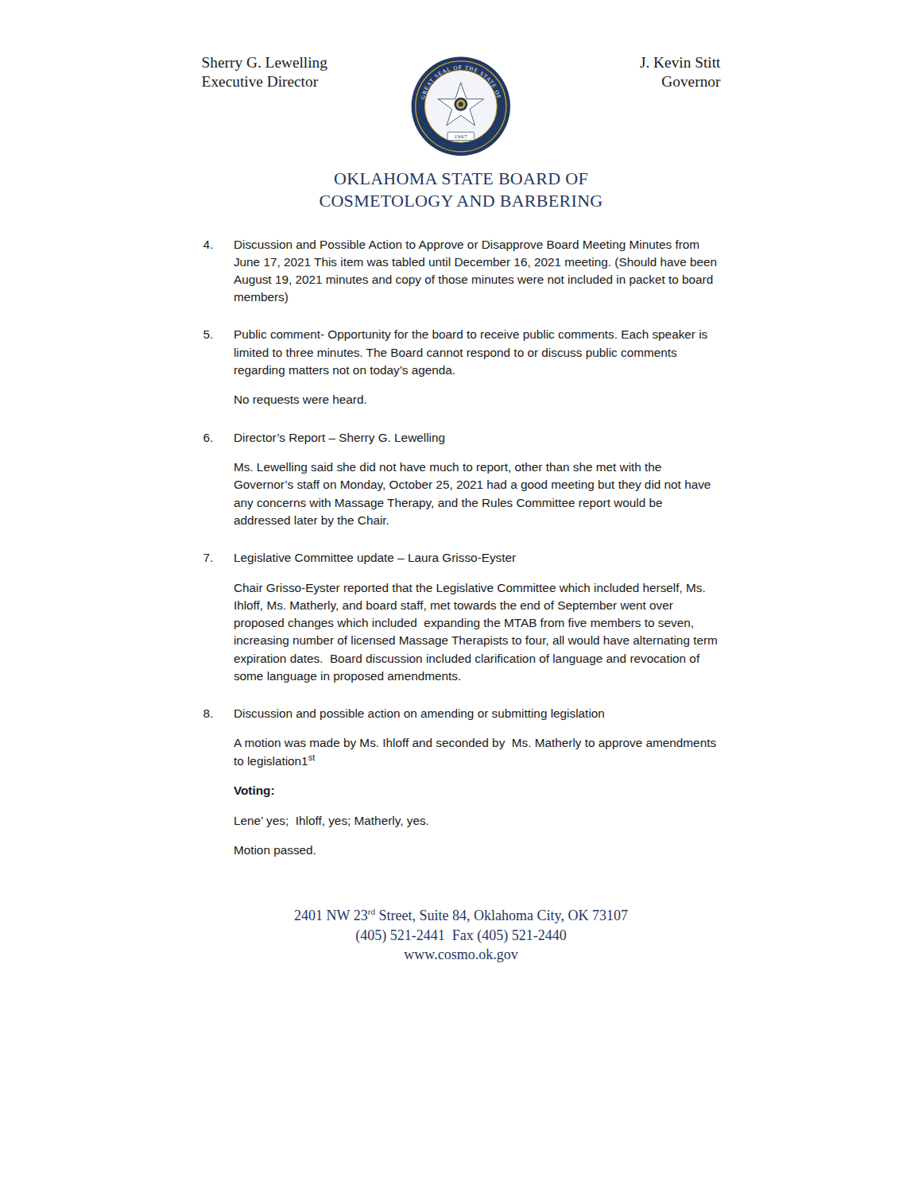Sherry G. Lewelling
Executive Director
J. Kevin Stitt
Governor
GREAT SEAL OF THE STATE OF OKLAHOMA 1907
OKLAHOMA STATE BOARD OF COSMETOLOGY AND BARBERING
4.
Discussion and Possible Action to Approve or Disapprove Board Meeting Minutes from June 17, 2021 This item was tabled until December 16, 2021 meeting. (Should have been August 19, 2021 minutes and copy of those minutes were not included in packet to board members)
5.
Public comment- Opportunity for the board to receive public comments. Each speaker is limited to three minutes. The Board cannot respond to or discuss public comments regarding matters not on today’s agenda.
No requests were heard.
6.
Director’s Report – Sherry G. Lewelling
Ms. Lewelling said she did not have much to report, other than she met with the Governor’s staff on Monday, October 25, 2021 had a good meeting but they did not have any concerns with Massage Therapy, and the Rules Committee report would be addressed later by the Chair.
7.
Legislative Committee update – Laura Grisso-Eyster
Chair Grisso-Eyster reported that the Legislative Committee which included herself, Ms. Ihloff, Ms. Matherly, and board staff, met towards the end of September went over proposed changes which included expanding the MTAB from five members to seven, increasing number of licensed Massage Therapists to four, all would have alternating term expiration dates. Board discussion included clarification of language and revocation of some language in proposed amendments.
8.
Discussion and possible action on amending or submitting legislation
A motion was made by Ms. Ihloff and seconded by Ms. Matherly to approve amendments to legislation1st
Voting:
Lene’ yes; Ihloff, yes; Matherly, yes.
Motion passed.
2401 NW 23rd Street, Suite 84, Oklahoma City, OK 73107
(405) 521-2441 Fax (405) 521-2440
www.cosmo.ok.gov